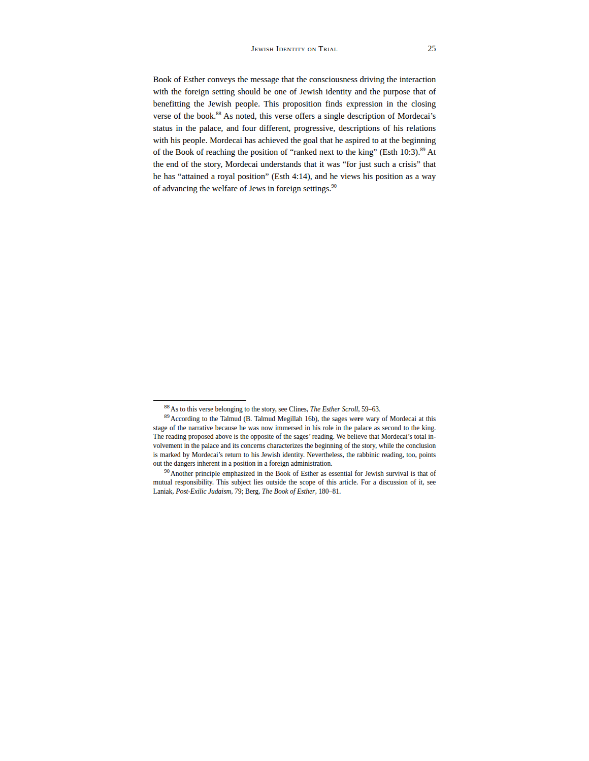Jewish Identity on Trial 25
Book of Esther conveys the message that the consciousness driving the interaction with the foreign setting should be one of Jewish identity and the purpose that of benefitting the Jewish people. This proposition finds expression in the closing verse of the book.88 As noted, this verse offers a single description of Mordecai’s status in the palace, and four different, progressive, descriptions of his relations with his people. Mordecai has achieved the goal that he aspired to at the beginning of the Book of reaching the position of “ranked next to the king” (Esth 10:3).89 At the end of the story, Mordecai understands that it was “for just such a crisis” that he has “attained a royal position” (Esth 4:14), and he views his position as a way of advancing the welfare of Jews in foreign settings.90
88 As to this verse belonging to the story, see Clines, The Esther Scroll, 59–63.
89 According to the Talmud (B. Talmud Megillah 16b), the sages were wary of Mordecai at this stage of the narrative because he was now immersed in his role in the palace as second to the king. The reading proposed above is the opposite of the sages’ reading. We believe that Mordecai’s total involvement in the palace and its concerns characterizes the beginning of the story, while the conclusion is marked by Mordecai’s return to his Jewish identity. Nevertheless, the rabbinic reading, too, points out the dangers inherent in a position in a foreign administration.
90 Another principle emphasized in the Book of Esther as essential for Jewish survival is that of mutual responsibility. This subject lies outside the scope of this article. For a discussion of it, see Laniak, Post-Exilic Judaism, 79; Berg, The Book of Esther, 180–81.